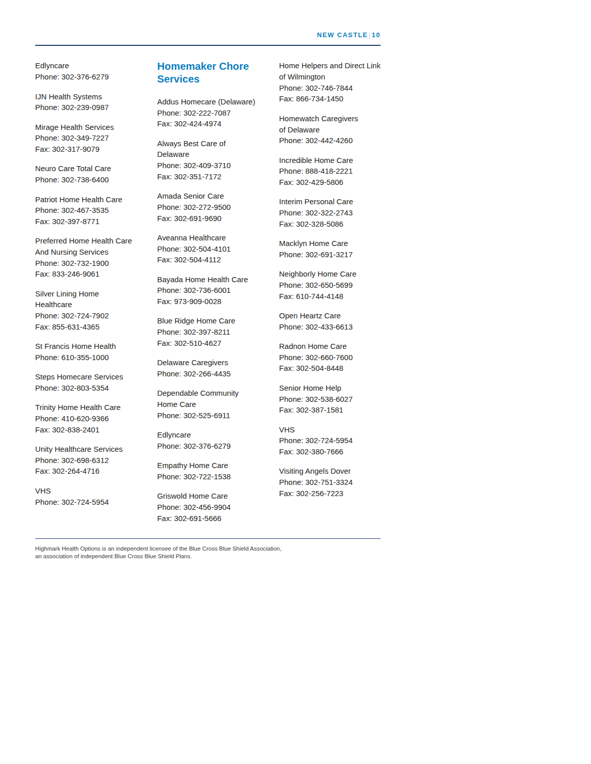NEW CASTLE|10
Edlyncare
Phone: 302-376-6279
IJN Health Systems
Phone: 302-239-0987
Mirage Health Services
Phone: 302-349-7227
Fax: 302-317-9079
Neuro Care Total Care
Phone: 302-738-6400
Patriot Home Health Care
Phone: 302-467-3535
Fax: 302-397-8771
Preferred Home Health Care
And Nursing Services
Phone: 302-732-1900
Fax: 833-246-9061
Silver Lining Home Healthcare
Phone: 302-724-7902
Fax: 855-631-4365
St Francis Home Health
Phone: 610-355-1000
Steps Homecare Services
Phone: 302-803-5354
Trinity Home Health Care
Phone: 410-620-9366
Fax: 302-838-2401
Unity Healthcare Services
Phone: 302-698-6312
Fax: 302-264-4716
VHS
Phone: 302-724-5954
Homemaker Chore
Services
Addus Homecare (Delaware)
Phone: 302-222-7087
Fax: 302-424-4974
Always Best Care of Delaware
Phone: 302-409-3710
Fax: 302-351-7172
Amada Senior Care
Phone: 302-272-9500
Fax: 302-691-9690
Aveanna Healthcare
Phone: 302-504-4101
Fax: 302-504-4112
Bayada Home Health Care
Phone: 302-736-6001
Fax: 973-909-0028
Blue Ridge Home Care
Phone: 302-397-8211
Fax: 302-510-4627
Delaware Caregivers
Phone: 302-266-4435
Dependable Community
Home Care
Phone: 302-525-6911
Edlyncare
Phone: 302-376-6279
Empathy Home Care
Phone: 302-722-1538
Griswold Home Care
Phone: 302-456-9904
Fax: 302-691-5666
Home Helpers and Direct Link
of Wilmington
Phone: 302-746-7844
Fax: 866-734-1450
Homewatch Caregivers
of Delaware
Phone: 302-442-4260
Incredible Home Care
Phone: 888-418-2221
Fax: 302-429-5806
Interim Personal Care
Phone: 302-322-2743
Fax: 302-328-5086
Macklyn Home Care
Phone: 302-691-3217
Neighborly Home Care
Phone: 302-650-5699
Fax: 610-744-4148
Open Heartz Care
Phone: 302-433-6613
Radnon Home Care
Phone: 302-660-7600
Fax: 302-504-8448
Senior Home Help
Phone: 302-538-6027
Fax: 302-387-1581
VHS
Phone: 302-724-5954
Fax: 302-380-7666
Visiting Angels Dover
Phone: 302-751-3324
Fax: 302-256-7223
Highmark Health Options is an independent licensee of the Blue Cross Blue Shield Association,
an association of independent Blue Cross Blue Shield Plans.